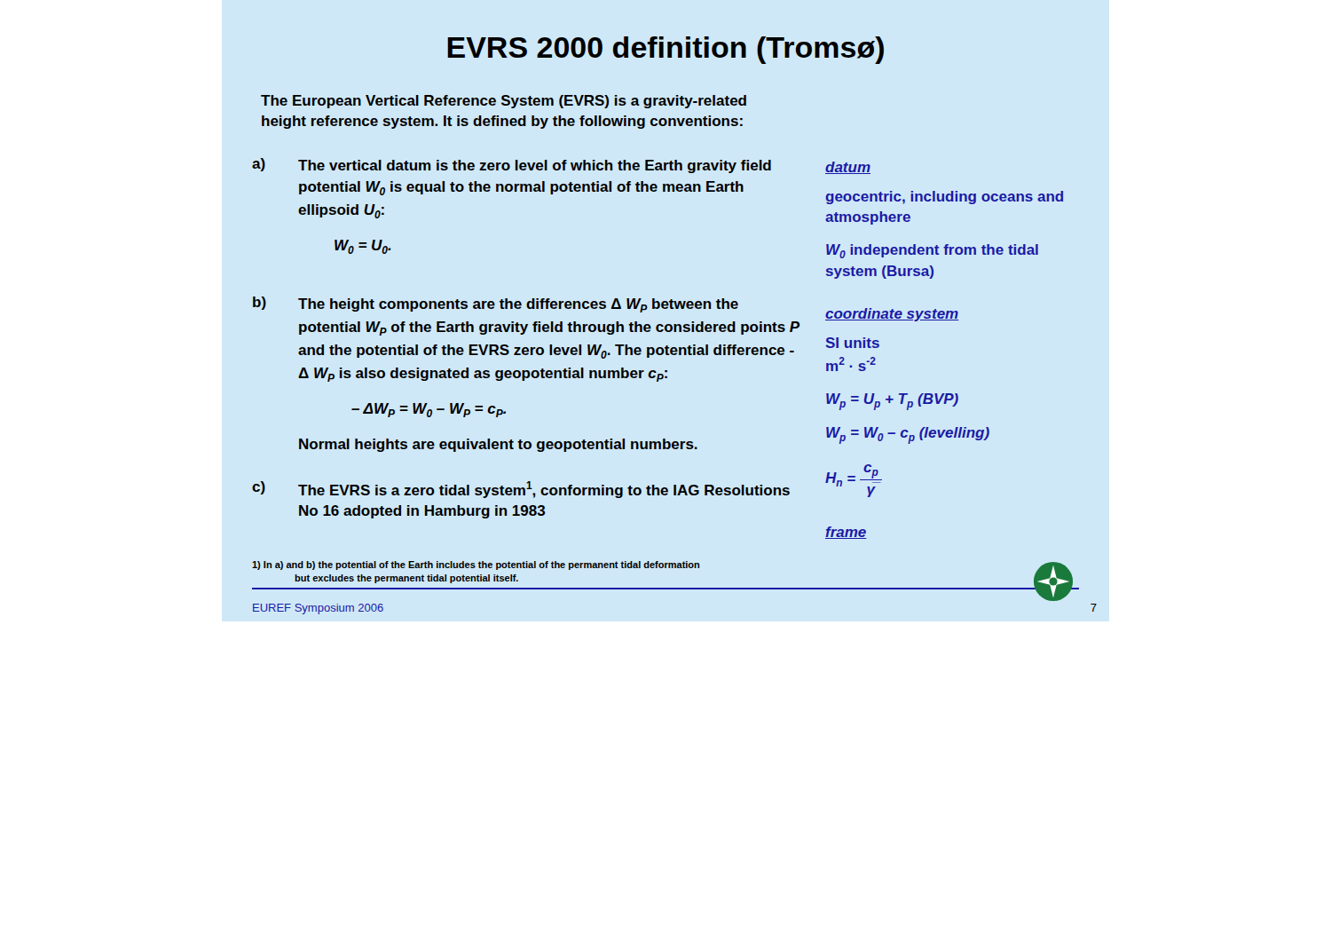EVRS 2000 definition (Tromsø)
The European Vertical Reference System (EVRS) is a gravity-related height reference system. It is defined by the following conventions:
a)
The vertical datum is the zero level of which the Earth gravity field potential W0 is equal to the normal potential of the mean Earth ellipsoid U0:
W0 = U0.
b)
The height components are the differences Δ WP between the potential WP of the Earth gravity field through the considered points P and the potential of the EVRS zero level W0. The potential difference - Δ WP is also designated as geopotential number cP:
– ΔWP = W0 – WP = cP.
Normal heights are equivalent to geopotential numbers.
c)
The EVRS is a zero tidal system1, conforming to the IAG Resolutions No 16 adopted in Hamburg in 1983
datum
geocentric, including oceans and atmosphere
W0 independent from the tidal system (Bursa)
coordinate system
SI units
m2 · s-2
Wp = Up + Tp (BVP)
Wp = W0 – cp (levelling)
Hn = cp γ̅
frame
1) In a) and b) the potential of the Earth includes the potential of the permanent tidal deformation but excludes the permanent tidal potential itself.
EUREF Symposium 2006
7